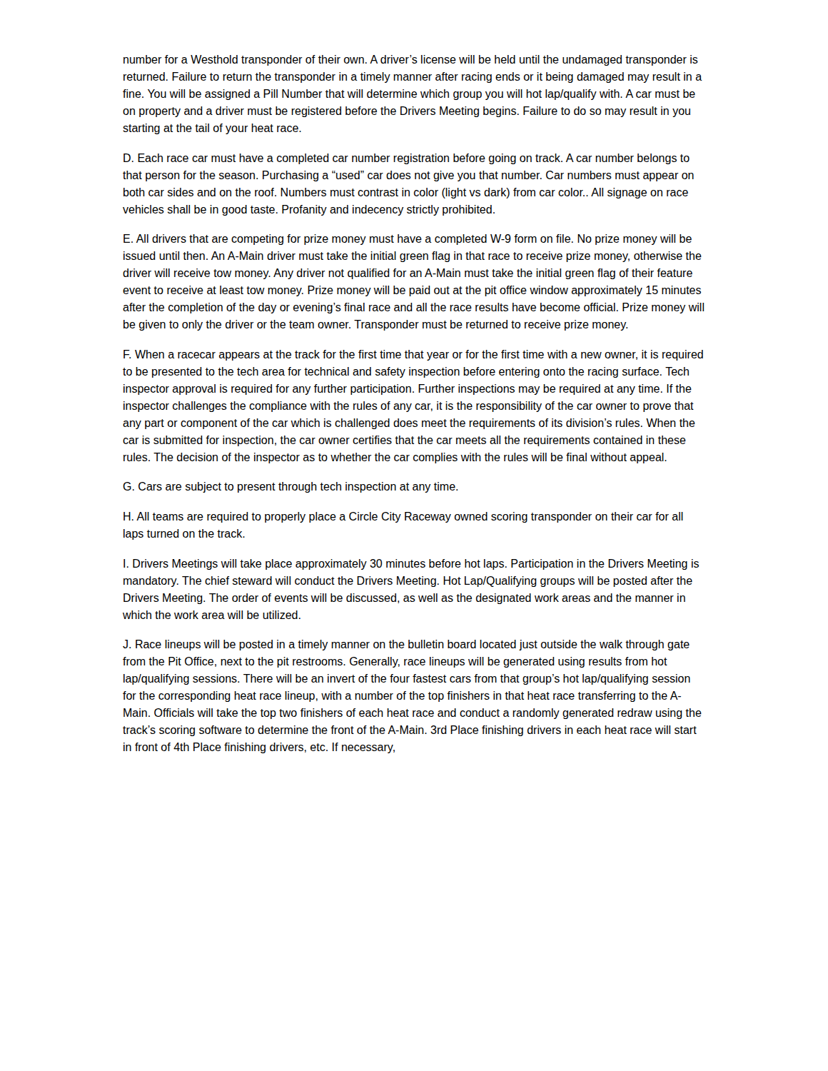number for a Westhold transponder of their own. A driver’s license will be held until the undamaged transponder is returned. Failure to return the transponder in a timely manner after racing ends or it being damaged may result in a fine. You will be assigned a Pill Number that will determine which group you will hot lap/qualify with. A car must be on property and a driver must be registered before the Drivers Meeting begins. Failure to do so may result in you starting at the tail of your heat race.
D. Each race car must have a completed car number registration before going on track. A car number belongs to that person for the season. Purchasing a “used” car does not give you that number. Car numbers must appear on both car sides and on the roof. Numbers must contrast in color (light vs dark) from car color.. All signage on race vehicles shall be in good taste. Profanity and indecency strictly prohibited.
E. All drivers that are competing for prize money must have a completed W-9 form on file. No prize money will be issued until then. An A-Main driver must take the initial green flag in that race to receive prize money, otherwise the driver will receive tow money. Any driver not qualified for an A-Main must take the initial green flag of their feature event to receive at least tow money. Prize money will be paid out at the pit office window approximately 15 minutes after the completion of the day or evening’s final race and all the race results have become official. Prize money will be given to only the driver or the team owner. Transponder must be returned to receive prize money.
F. When a racecar appears at the track for the first time that year or for the first time with a new owner, it is required to be presented to the tech area for technical and safety inspection before entering onto the racing surface. Tech inspector approval is required for any further participation. Further inspections may be required at any time. If the inspector challenges the compliance with the rules of any car, it is the responsibility of the car owner to prove that any part or component of the car which is challenged does meet the requirements of its division’s rules. When the car is submitted for inspection, the car owner certifies that the car meets all the requirements contained in these rules. The decision of the inspector as to whether the car complies with the rules will be final without appeal.
G. Cars are subject to present through tech inspection at any time.
H. All teams are required to properly place a Circle City Raceway owned scoring transponder on their car for all laps turned on the track.
I. Drivers Meetings will take place approximately 30 minutes before hot laps. Participation in the Drivers Meeting is mandatory. The chief steward will conduct the Drivers Meeting. Hot Lap/Qualifying groups will be posted after the Drivers Meeting. The order of events will be discussed, as well as the designated work areas and the manner in which the work area will be utilized.
J. Race lineups will be posted in a timely manner on the bulletin board located just outside the walk through gate from the Pit Office, next to the pit restrooms. Generally, race lineups will be generated using results from hot lap/qualifying sessions. There will be an invert of the four fastest cars from that group’s hot lap/qualifying session for the corresponding heat race lineup, with a number of the top finishers in that heat race transferring to the A-Main. Officials will take the top two finishers of each heat race and conduct a randomly generated redraw using the track’s scoring software to determine the front of the A-Main. 3rd Place finishing drivers in each heat race will start in front of 4th Place finishing drivers, etc. If necessary,